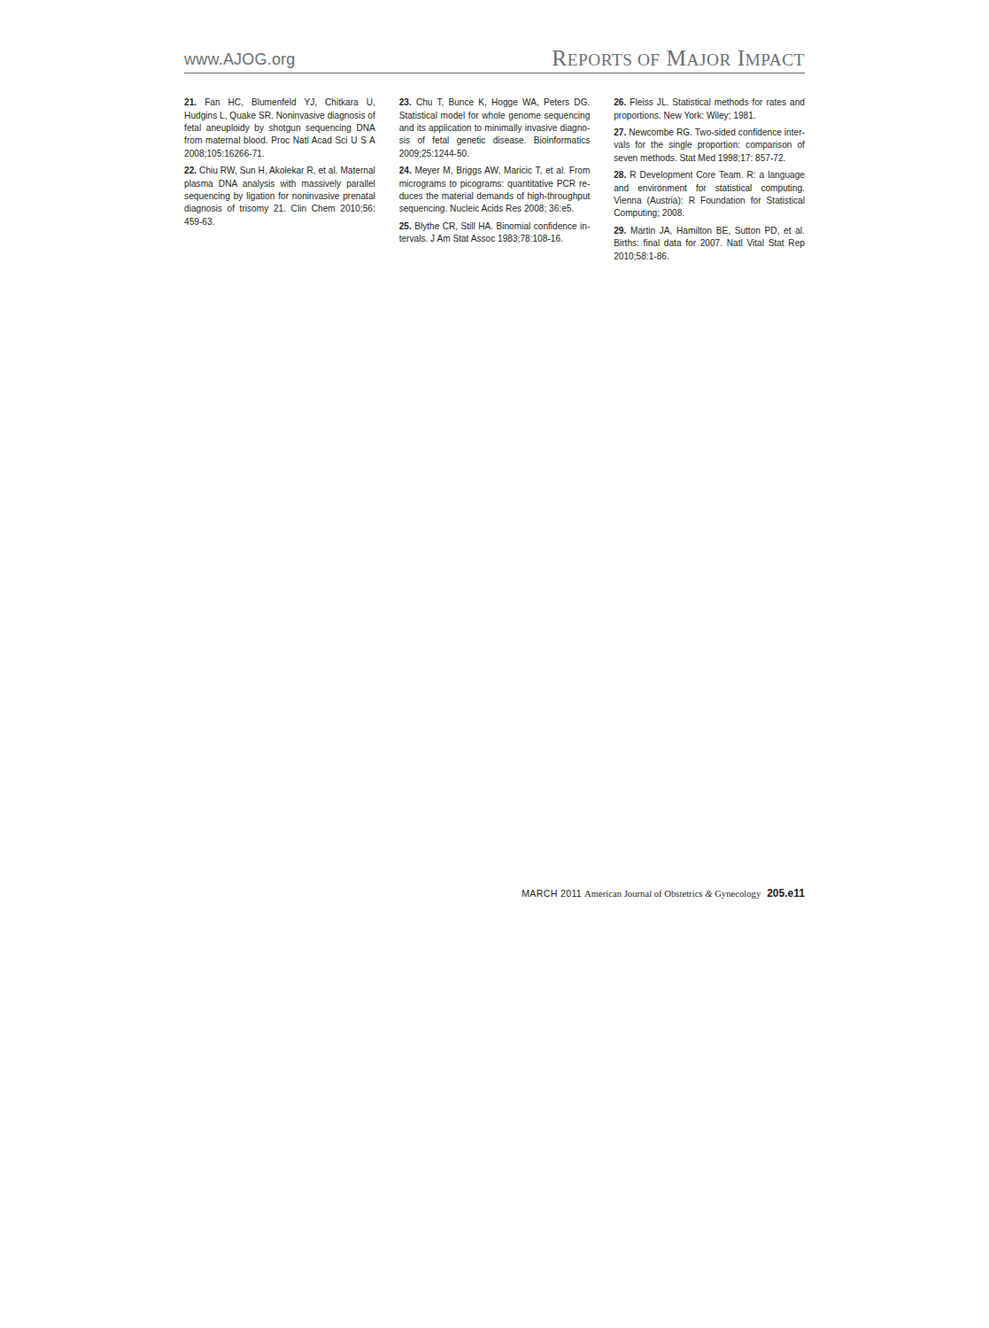www.AJOG.org
REPORTS OF MAJOR IMPACT
21. Fan HC, Blumenfeld YJ, Chitkara U, Hudgins L, Quake SR. Noninvasive diagnosis of fetal aneuploidy by shotgun sequencing DNA from maternal blood. Proc Natl Acad Sci U S A 2008;105:16266-71.
22. Chiu RW, Sun H, Akolekar R, et al. Maternal plasma DNA analysis with massively parallel sequencing by ligation for noninvasive prenatal diagnosis of trisomy 21. Clin Chem 2010;56: 459-63.
23. Chu T, Bunce K, Hogge WA, Peters DG. Statistical model for whole genome sequencing and its application to minimally invasive diagnosis of fetal genetic disease. Bioinformatics 2009;25:1244-50.
24. Meyer M, Briggs AW, Maricic T, et al. From micrograms to picograms: quantitative PCR reduces the material demands of high-throughput sequencing. Nucleic Acids Res 2008; 36:e5.
25. Blythe CR, Still HA. Binomial confidence intervals. J Am Stat Assoc 1983;78:108-16.
26. Fleiss JL. Statistical methods for rates and proportions. New York: Wiley; 1981.
27. Newcombe RG. Two-sided confidence intervals for the single proportion: comparison of seven methods. Stat Med 1998;17: 857-72.
28. R Development Core Team. R: a language and environment for statistical computing. Vienna (Austria): R Foundation for Statistical Computing; 2008.
29. Martin JA, Hamilton BE, Sutton PD, et al. Births: final data for 2007. Natl Vital Stat Rep 2010;58:1-86.
MARCH 2011 American Journal of Obstetrics & Gynecology 205.e11